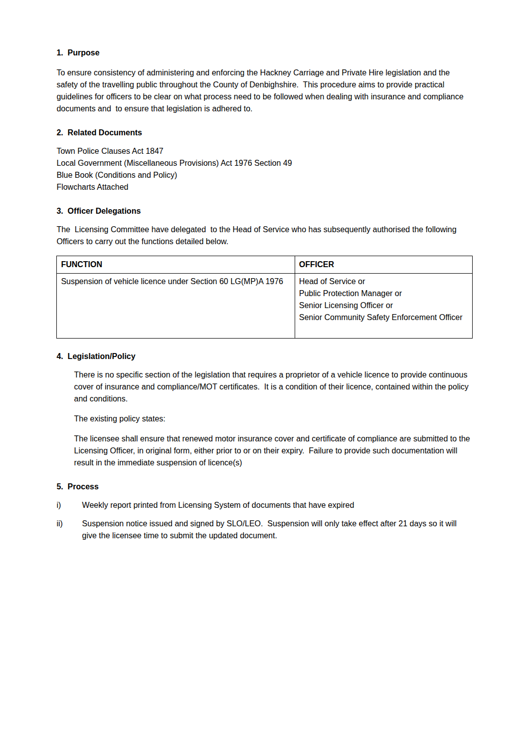1. Purpose
To ensure consistency of administering and enforcing the Hackney Carriage and Private Hire legislation and the safety of the travelling public throughout the County of Denbighshire. This procedure aims to provide practical guidelines for officers to be clear on what process need to be followed when dealing with insurance and compliance documents and to ensure that legislation is adhered to.
2. Related Documents
Town Police Clauses Act 1847
Local Government (Miscellaneous Provisions) Act 1976 Section 49
Blue Book (Conditions and Policy)
Flowcharts Attached
3. Officer Delegations
The Licensing Committee have delegated to the Head of Service who has subsequently authorised the following Officers to carry out the functions detailed below.
| FUNCTION | OFFICER |
| --- | --- |
| Suspension of vehicle licence under Section 60 LG(MP)A 1976 | Head of Service or Public Protection Manager or Senior Licensing Officer or Senior Community Safety Enforcement Officer |
4. Legislation/Policy
There is no specific section of the legislation that requires a proprietor of a vehicle licence to provide continuous cover of insurance and compliance/MOT certificates. It is a condition of their licence, contained within the policy and conditions.
The existing policy states:
The licensee shall ensure that renewed motor insurance cover and certificate of compliance are submitted to the Licensing Officer, in original form, either prior to or on their expiry. Failure to provide such documentation will result in the immediate suspension of licence(s)
5. Process
i) Weekly report printed from Licensing System of documents that have expired
ii) Suspension notice issued and signed by SLO/LEO. Suspension will only take effect after 21 days so it will give the licensee time to submit the updated document.